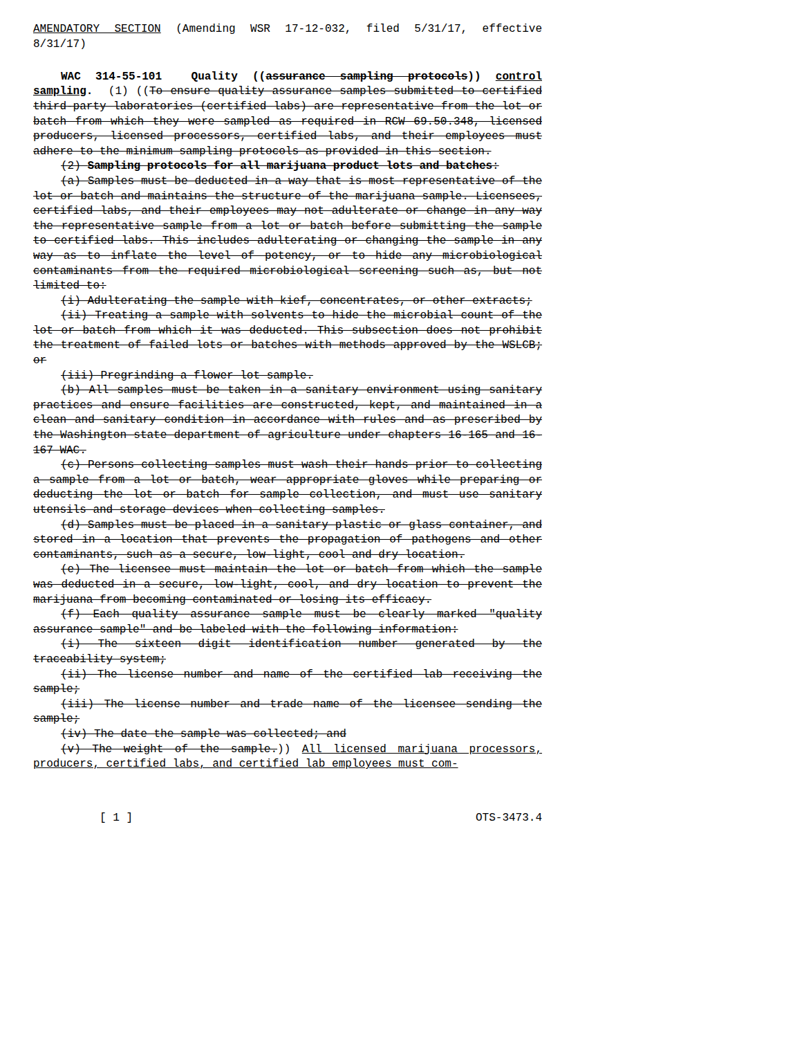AMENDATORY SECTION (Amending WSR 17-12-032, filed 5/31/17, effective 8/31/17)
WAC 314-55-101 Quality ((assurance sampling protocols)) control sampling. (1) ((To ensure quality assurance samples submitted to certified third-party laboratories (certified labs) are representative from the lot or batch from which they were sampled as required in RCW 69.50.348, licensed producers, licensed processors, certified labs, and their employees must adhere to the minimum sampling protocols as provided in this section.
(2) Sampling protocols for all marijuana product lots and batches:
(a) Samples must be deducted in a way that is most representative of the lot or batch and maintains the structure of the marijuana sample. Licensees, certified labs, and their employees may not adulterate or change in any way the representative sample from a lot or batch before submitting the sample to certified labs. This includes adulterating or changing the sample in any way as to inflate the level of potency, or to hide any microbiological contaminants from the required microbiological screening such as, but not limited to:
(i) Adulterating the sample with kief, concentrates, or other extracts;
(ii) Treating a sample with solvents to hide the microbial count of the lot or batch from which it was deducted. This subsection does not prohibit the treatment of failed lots or batches with methods approved by the WSLCB; or
(iii) Pregrinding a flower lot sample.
(b) All samples must be taken in a sanitary environment using sanitary practices and ensure facilities are constructed, kept, and maintained in a clean and sanitary condition in accordance with rules and as prescribed by the Washington state department of agriculture under chapters 16-165 and 16-167 WAC.
(c) Persons collecting samples must wash their hands prior to collecting a sample from a lot or batch, wear appropriate gloves while preparing or deducting the lot or batch for sample collection, and must use sanitary utensils and storage devices when collecting samples.
(d) Samples must be placed in a sanitary plastic or glass container, and stored in a location that prevents the propagation of pathogens and other contaminants, such as a secure, low-light, cool and dry location.
(e) The licensee must maintain the lot or batch from which the sample was deducted in a secure, low-light, cool, and dry location to prevent the marijuana from becoming contaminated or losing its efficacy.
(f) Each quality assurance sample must be clearly marked "quality assurance sample" and be labeled with the following information:
(i) The sixteen digit identification number generated by the traceability system;
(ii) The license number and name of the certified lab receiving the sample;
(iii) The license number and trade name of the licensee sending the sample;
(iv) The date the sample was collected; and
(v) The weight of the sample.)) All licensed marijuana processors, producers, certified labs, and certified lab employees must com-
[ 1 ] OTS-3473.4